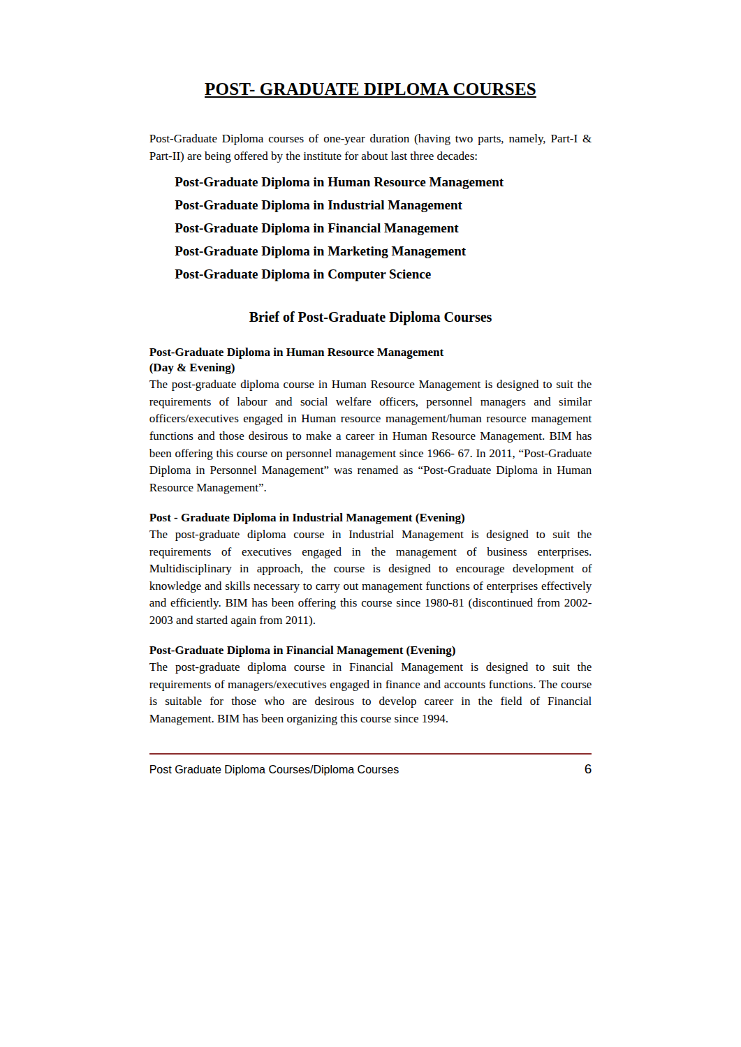POST- GRADUATE DIPLOMA COURSES
Post-Graduate Diploma courses of one-year duration (having two parts, namely, Part-I & Part-II) are being offered by the institute for about last three decades:
Post-Graduate Diploma in Human Resource Management
Post-Graduate Diploma in Industrial Management
Post-Graduate Diploma in Financial Management
Post-Graduate Diploma in Marketing Management
Post-Graduate Diploma in Computer Science
Brief of Post-Graduate Diploma Courses
Post-Graduate Diploma in Human Resource Management
(Day & Evening)
The post-graduate diploma course in Human Resource Management is designed to suit the requirements of labour and social welfare officers, personnel managers and similar officers/executives engaged in Human resource management/human resource management functions and those desirous to make a career in Human Resource Management. BIM has been offering this course on personnel management since 1966- 67. In 2011, “Post-Graduate Diploma in Personnel Management” was renamed as “Post-Graduate Diploma in Human Resource Management”.
Post - Graduate Diploma in Industrial Management (Evening)
The post-graduate diploma course in Industrial Management is designed to suit the requirements of executives engaged in the management of business enterprises. Multidisciplinary in approach, the course is designed to encourage development of knowledge and skills necessary to carry out management functions of enterprises effectively and efficiently. BIM has been offering this course since 1980-81 (discontinued from 2002-2003 and started again from 2011).
Post-Graduate Diploma in Financial Management (Evening)
The post-graduate diploma course in Financial Management is designed to suit the requirements of managers/executives engaged in finance and accounts functions. The course is suitable for those who are desirous to develop career in the field of Financial Management. BIM has been organizing this course since 1994.
Post Graduate Diploma Courses/Diploma Courses 6